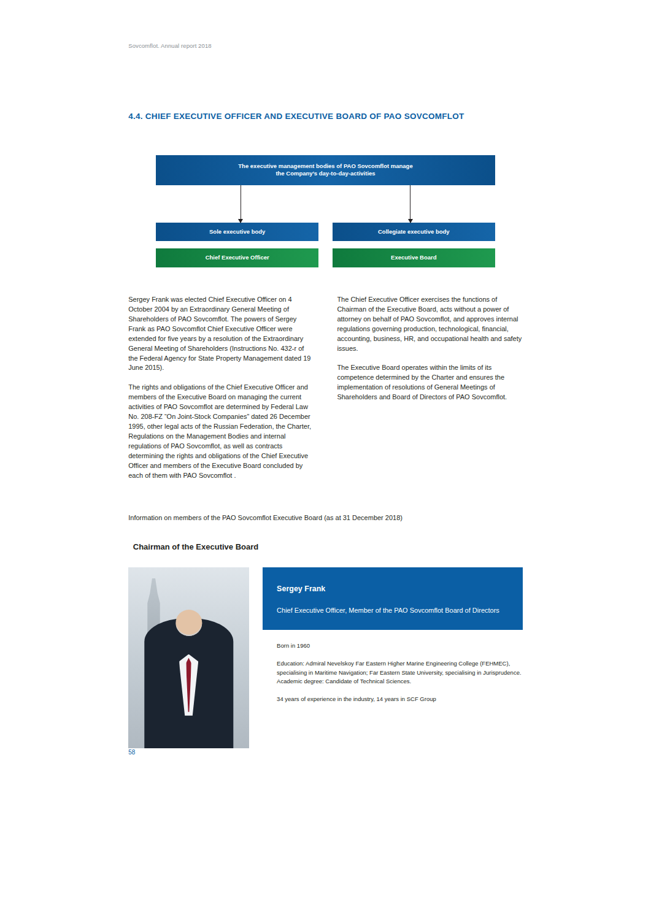Sovcomflot. Annual report 2018
4.4. Chief Executive Officer and Executive Board of PAO Sovcomflot
The executive management bodies of PAO Sovcomflot manage
the Company’s day-to-day-activities
Sole executive body
Chief Executive Officer
Collegiate executive body
Executive Board
Sergey Frank was elected Chief Executive Officer on 4 October 2004 by an Extraordinary General Meeting of Shareholders of PAO Sovcomflot. The powers of Sergey Frank as PAO Sovcomflot Chief Executive Officer were extended for five years by a resolution of the Extraordinary General Meeting of Shareholders (Instructions No. 432-r of the Federal Agency for State Property Management dated 19 June 2015).
The rights and obligations of the Chief Executive Officer and members of the Executive Board on managing the current activities of PAO Sovcomflot are determined by Federal Law No. 208-FZ “On Joint-Stock Companies” dated 26 December 1995, other legal acts of the Russian Federation, the Charter, Regulations on the Management Bodies and internal regulations of PAO Sovcomflot, as well as contracts determining the rights and obligations of the Chief Executive Officer and members of the Executive Board concluded by each of them with PAO Sovcomflot .
The Chief Executive Officer exercises the functions of Chairman of the Executive Board, acts without a power of attorney on behalf of PAO Sovcomflot, and approves internal regulations governing production, technological, financial, accounting, business, HR, and occupational health and safety issues.
The Executive Board operates within the limits of its competence determined by the Charter and ensures the implementation of resolutions of General Meetings of Shareholders and Board of Directors of PAO Sovcomflot.
Information on members of the PAO Sovcomflot Executive Board (as at 31 December 2018)
Chairman of the Executive Board
Sergey Frank
Chief Executive Officer, Member of the PAO Sovcomflot Board of Directors
Born in 1960
Education: Admiral Nevelskoy Far Eastern Higher Marine Engineering College (FEHMEC), specialising in Maritime Navigation; Far Eastern State University, specialising in Jurisprudence. Academic degree: Candidate of Technical Sciences.
34 years of experience in the industry, 14 years in SCF Group
58